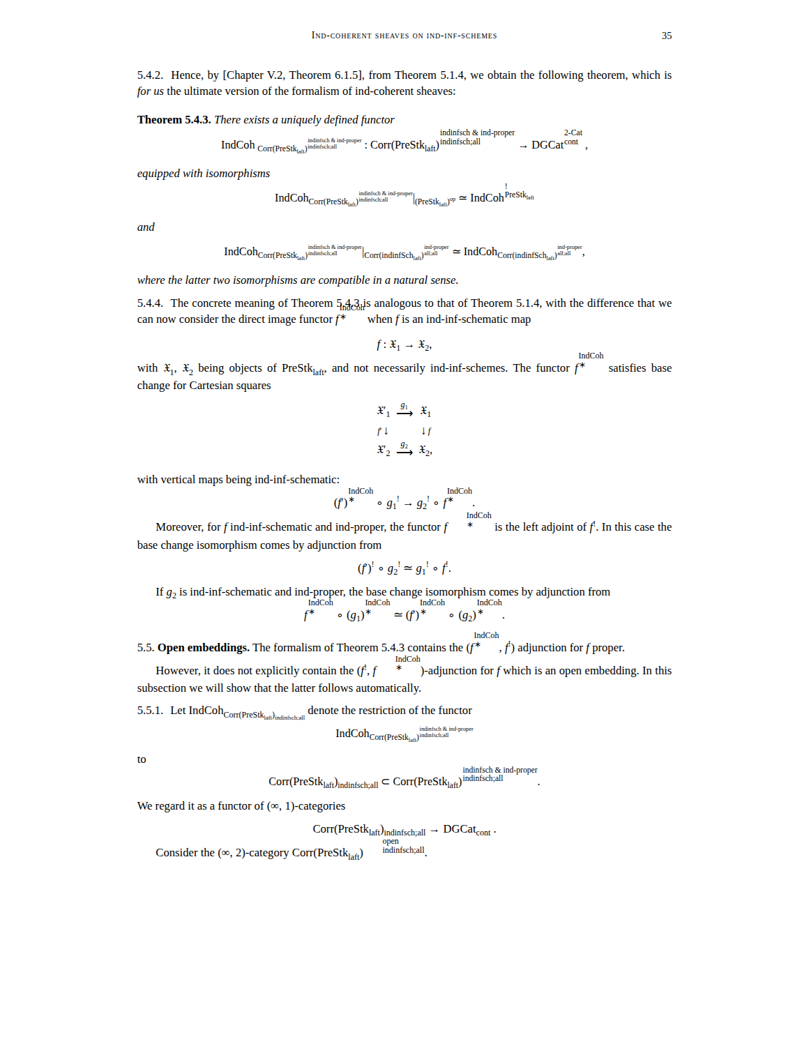Ind-coherent sheaves on ind-inf-schemes 35
5.4.2. Hence, by [Chapter V.2, Theorem 6.1.5], from Theorem 5.1.4, we obtain the following theorem, which is for us the ultimate version of the formalism of ind-coherent sheaves:
Theorem 5.4.3. There exists a uniquely defined functor
IndCoh Corr(PreStklaft)indinfsch & ind-proper indinfsch;all : Corr(PreStklaft)indinfsch & ind-proper indinfsch;all → DGCat2‑Cat cont ,
equipped with isomorphisms
IndCohCorr(PreStklaft)indinfsch & ind-proper indinfsch;all|(PreStklaft)op ≃ IndCoh!PreStklaft
and
IndCohCorr(PreStklaft)indinfsch & ind-proper indinfsch;all|Corr(indinfSchlaft)ind-proper all;all ≃ IndCohCorr(indinfSchlaft)ind-proper all;all,
where the latter two isomorphisms are compatible in a natural sense.
5.4.4. The concrete meaning of Theorem 5.4.3 is analogous to that of Theorem 5.1.4, with the difference that we can now consider the direct image functor fIndCoh∗ when f is an ind-inf-schematic map
f : 𝔛1 → 𝔛2,
with 𝔛1, 𝔛2 being objects of PreStklaft, and not necessarily ind-inf-schemes. The functor fIndCoh∗ satisfies base change for Cartesian squares
| 𝔛′ 1 | g 1 ⟶ | 𝔛 1 |
| f ′ ↓ | | ↓ f |
| 𝔛′ 2 | g 2 ⟶ | 𝔛 2 , |
with vertical maps being ind-inf-schematic:
(f′)IndCoh∗ ∘ g1! → g2! ∘ fIndCoh∗.
Moreover, for f ind-inf-schematic and ind-proper, the functor fIndCoh∗ is the left adjoint of f!. In this case the base change isomorphism comes by adjunction from
(f′)! ∘ g2! ≃ g1! ∘ f!.
If g2 is ind-inf-schematic and ind-proper, the base change isomorphism comes by adjunction from
fIndCoh∗ ∘ (g1)IndCoh∗ ≃ (f′)IndCoh∗ ∘ (g2)IndCoh∗.
5.5. Open embeddings. The formalism of Theorem 5.4.3 contains the (fIndCoh∗, f!) adjunction for f proper.
However, it does not explicitly contain the (f!, fIndCoh∗)-adjunction for f which is an open embedding. In this subsection we will show that the latter follows automatically.
5.5.1. Let IndCohCorr(PreStklaft)indinfsch;all denote the restriction of the functor
IndCohCorr(PreStklaft)indinfsch & ind-proper indinfsch;all
to
Corr(PreStklaft)indinfsch;all ⊂ Corr(PreStklaft)indinfsch & ind-proper indinfsch;all.
We regard it as a functor of (∞, 1)-categories
Corr(PreStklaft)indinfsch;all → DGCatcont .
Consider the (∞, 2)-category Corr(PreStklaft)open indinfsch;all.